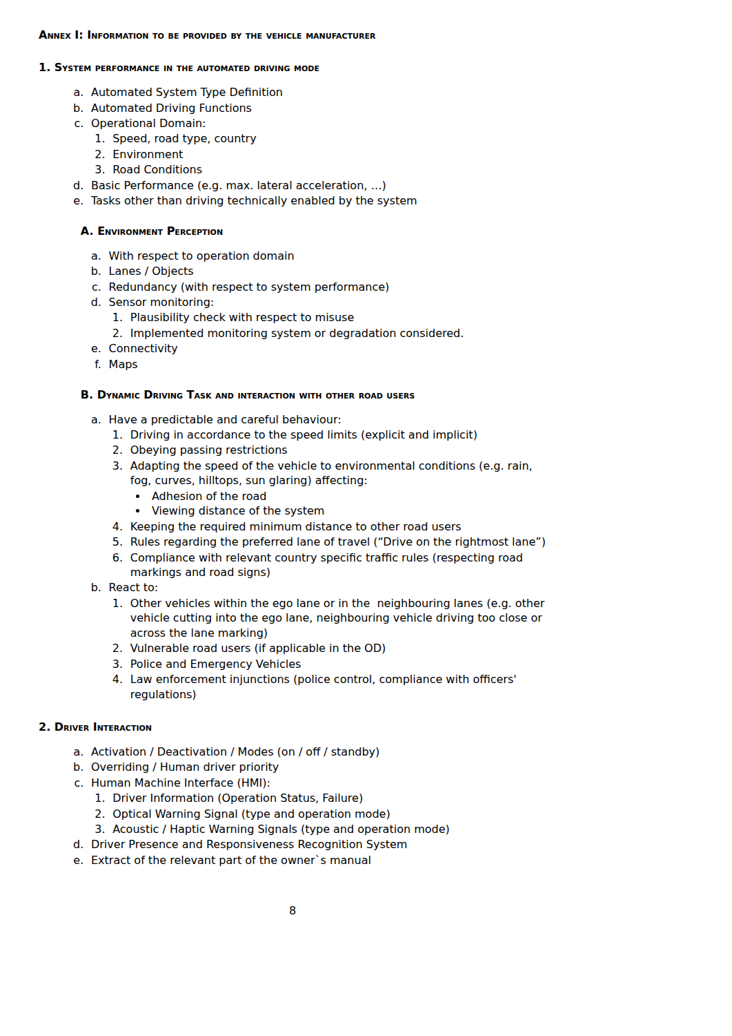Annex I: Information to be provided by the vehicle manufacturer
1. System performance in the automated driving mode
Automated System Type Definition
Automated Driving Functions
Operational Domain:
Speed, road type, country
Environment
Road Conditions
Basic Performance (e.g. max. lateral acceleration, …)
Tasks other than driving technically enabled by the system
A. Environment Perception
With respect to operation domain
Lanes / Objects
Redundancy (with respect to system performance)
Sensor monitoring:
Plausibility check with respect to misuse
Implemented monitoring system or degradation considered.
Connectivity
Maps
B. Dynamic Driving Task and interaction with other road users
Have a predictable and careful behaviour:
Driving in accordance to the speed limits (explicit and implicit)
Obeying passing restrictions
Adapting the speed of the vehicle to environmental conditions (e.g. rain, fog, curves, hilltops, sun glaring) affecting:
Adhesion of the road
Viewing distance of the system
Keeping the required minimum distance to other road users
Rules regarding the preferred lane of travel (“Drive on the rightmost lane”)
Compliance with relevant country specific traffic rules (respecting road markings and road signs)
React to:
Other vehicles within the ego lane or in the neighbouring lanes (e.g. other vehicle cutting into the ego lane, neighbouring vehicle driving too close or across the lane marking)
Vulnerable road users (if applicable in the OD)
Police and Emergency Vehicles
Law enforcement injunctions (police control, compliance with officers' regulations)
2. Driver Interaction
Activation / Deactivation / Modes (on / off / standby)
Overriding / Human driver priority
Human Machine Interface (HMI):
Driver Information (Operation Status, Failure)
Optical Warning Signal (type and operation mode)
Acoustic / Haptic Warning Signals (type and operation mode)
Driver Presence and Responsiveness Recognition System
Extract of the relevant part of the owner`s manual
8